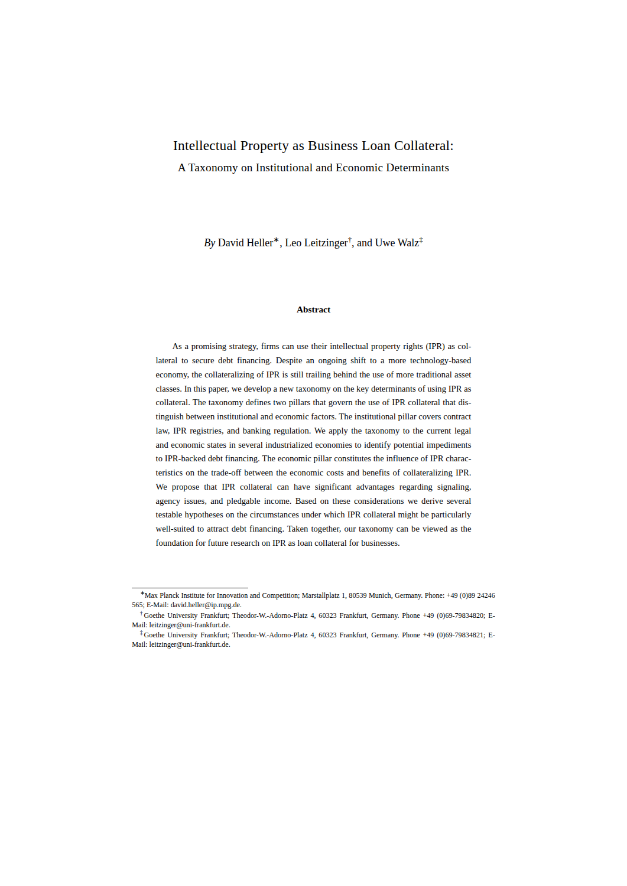Intellectual Property as Business Loan Collateral: A Taxonomy on Institutional and Economic Determinants
By David Heller∗, Leo Leitzinger†, and Uwe Walz‡
Abstract
As a promising strategy, firms can use their intellectual property rights (IPR) as collateral to secure debt financing. Despite an ongoing shift to a more technology-based economy, the collateralizing of IPR is still trailing behind the use of more traditional asset classes. In this paper, we develop a new taxonomy on the key determinants of using IPR as collateral. The taxonomy defines two pillars that govern the use of IPR collateral that distinguish between institutional and economic factors. The institutional pillar covers contract law, IPR registries, and banking regulation. We apply the taxonomy to the current legal and economic states in several industrialized economies to identify potential impediments to IPR-backed debt financing. The economic pillar constitutes the influence of IPR characteristics on the trade-off between the economic costs and benefits of collateralizing IPR. We propose that IPR collateral can have significant advantages regarding signaling, agency issues, and pledgable income. Based on these considerations we derive several testable hypotheses on the circumstances under which IPR collateral might be particularly well-suited to attract debt financing. Taken together, our taxonomy can be viewed as the foundation for future research on IPR as loan collateral for businesses.
∗Max Planck Institute for Innovation and Competition; Marstallplatz 1, 80539 Munich, Germany. Phone: +49 (0)89 24246 565; E-Mail: david.heller@ip.mpg.de.
†Goethe University Frankfurt; Theodor-W.-Adorno-Platz 4, 60323 Frankfurt, Germany. Phone +49 (0)69-79834820; E-Mail: leitzinger@uni-frankfurt.de.
‡Goethe University Frankfurt; Theodor-W.-Adorno-Platz 4, 60323 Frankfurt, Germany. Phone +49 (0)69-79834821; E-Mail: leitzinger@uni-frankfurt.de.